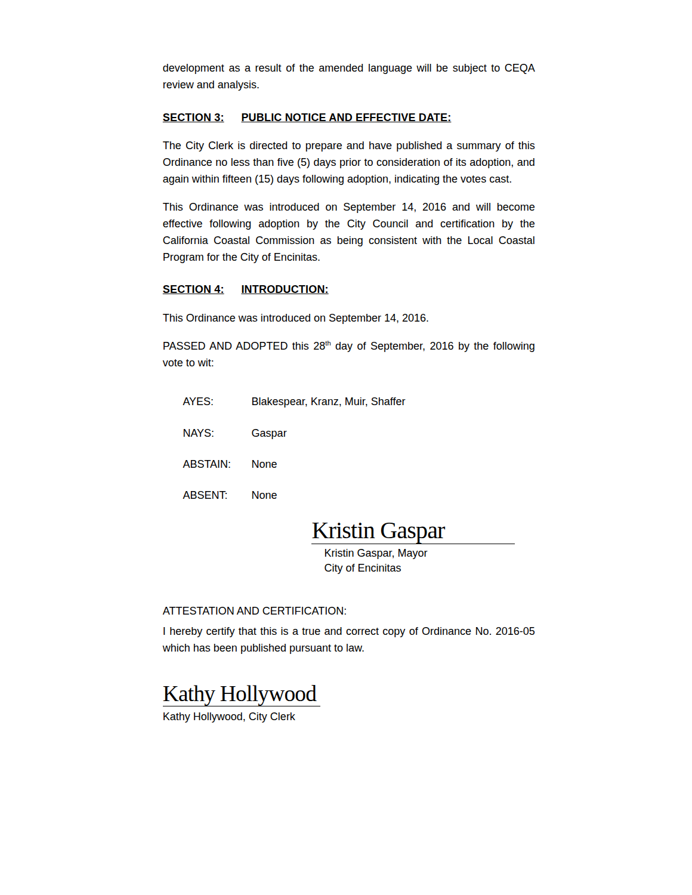development as a result of the amended language will be subject to CEQA review and analysis.
SECTION 3: PUBLIC NOTICE AND EFFECTIVE DATE:
The City Clerk is directed to prepare and have published a summary of this Ordinance no less than five (5) days prior to consideration of its adoption, and again within fifteen (15) days following adoption, indicating the votes cast.
This Ordinance was introduced on September 14, 2016 and will become effective following adoption by the City Council and certification by the California Coastal Commission as being consistent with the Local Coastal Program for the City of Encinitas.
SECTION 4: INTRODUCTION:
This Ordinance was introduced on September 14, 2016.
PASSED AND ADOPTED this 28th day of September, 2016 by the following vote to wit:
AYES:
Blakespear, Kranz, Muir, Shaffer
NAYS:
Gaspar
ABSTAIN:
None
ABSENT:
None
Kristin Gaspar
Kristin Gaspar, Mayor
City of Encinitas
ATTESTATION AND CERTIFICATION:
I hereby certify that this is a true and correct copy of Ordinance No. 2016-05 which has been published pursuant to law.
Kathy Hollywood
Kathy Hollywood, City Clerk